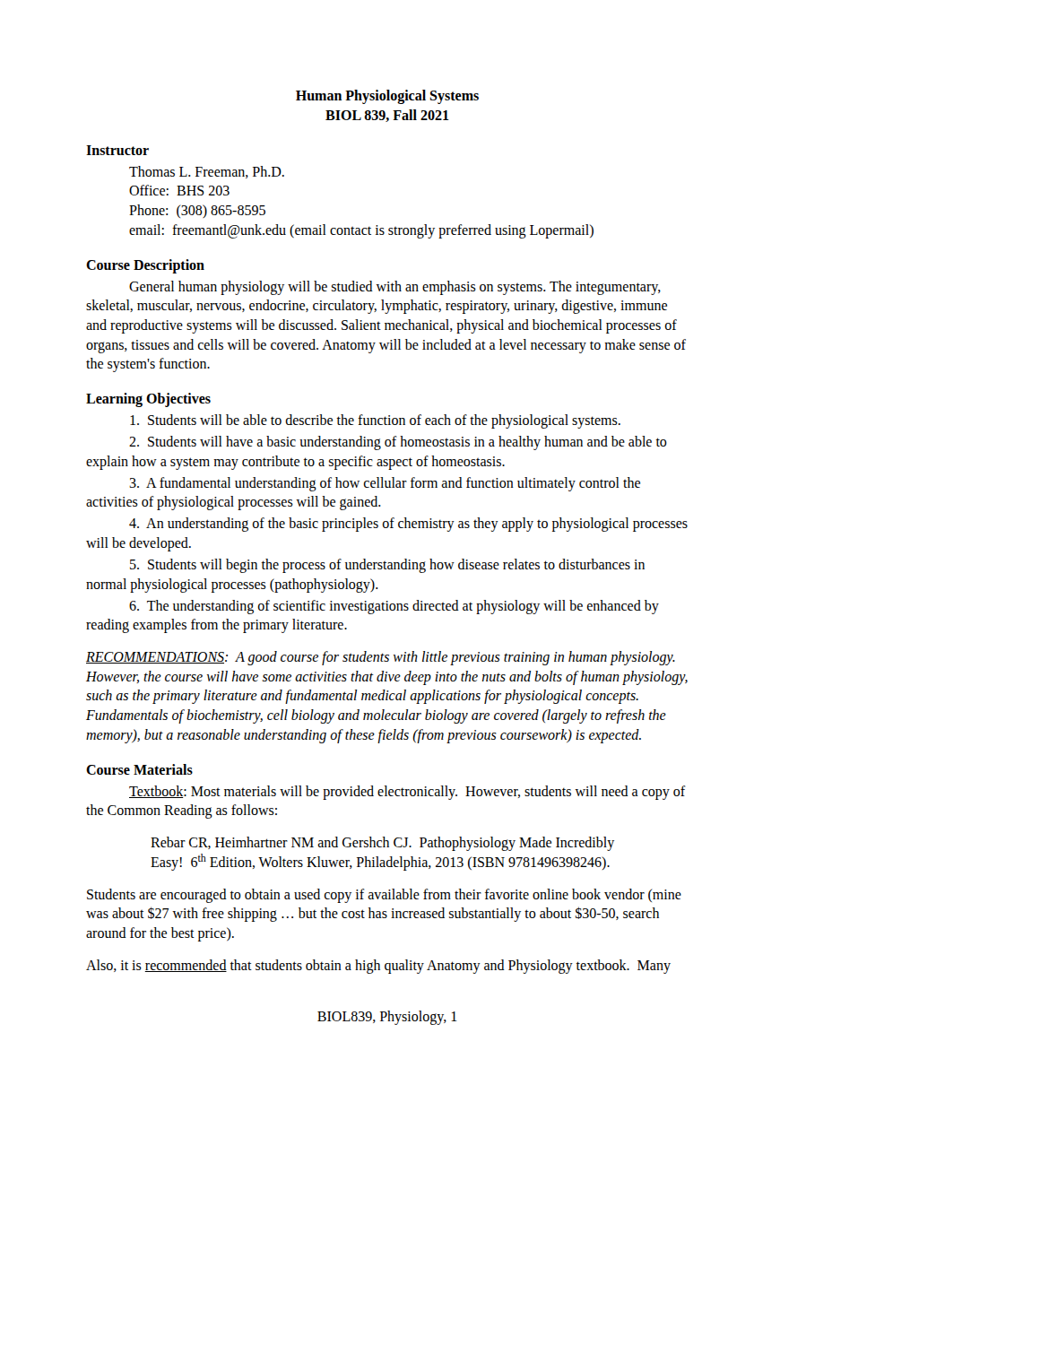Human Physiological Systems BIOL 839, Fall 2021
Instructor
Thomas L. Freeman, Ph.D.
Office: BHS 203
Phone: (308) 865-8595
email: freemantl@unk.edu (email contact is strongly preferred using Lopermail)
Course Description
General human physiology will be studied with an emphasis on systems. The integumentary, skeletal, muscular, nervous, endocrine, circulatory, lymphatic, respiratory, urinary, digestive, immune and reproductive systems will be discussed. Salient mechanical, physical and biochemical processes of organs, tissues and cells will be covered. Anatomy will be included at a level necessary to make sense of the system's function.
Learning Objectives
1. Students will be able to describe the function of each of the physiological systems.
2. Students will have a basic understanding of homeostasis in a healthy human and be able to explain how a system may contribute to a specific aspect of homeostasis.
3. A fundamental understanding of how cellular form and function ultimately control the activities of physiological processes will be gained.
4. An understanding of the basic principles of chemistry as they apply to physiological processes will be developed.
5. Students will begin the process of understanding how disease relates to disturbances in normal physiological processes (pathophysiology).
6. The understanding of scientific investigations directed at physiology will be enhanced by reading examples from the primary literature.
RECOMMENDATIONS: A good course for students with little previous training in human physiology. However, the course will have some activities that dive deep into the nuts and bolts of human physiology, such as the primary literature and fundamental medical applications for physiological concepts. Fundamentals of biochemistry, cell biology and molecular biology are covered (largely to refresh the memory), but a reasonable understanding of these fields (from previous coursework) is expected.
Course Materials
Textbook: Most materials will be provided electronically. However, students will need a copy of the Common Reading as follows:
Rebar CR, Heimhartner NM and Gershch CJ. Pathophysiology Made Incredibly Easy! 6th Edition, Wolters Kluwer, Philadelphia, 2013 (ISBN 9781496398246).
Students are encouraged to obtain a used copy if available from their favorite online book vendor (mine was about $27 with free shipping … but the cost has increased substantially to about $30-50, search around for the best price).
Also, it is recommended that students obtain a high quality Anatomy and Physiology textbook. Many
BIOL839, Physiology, 1